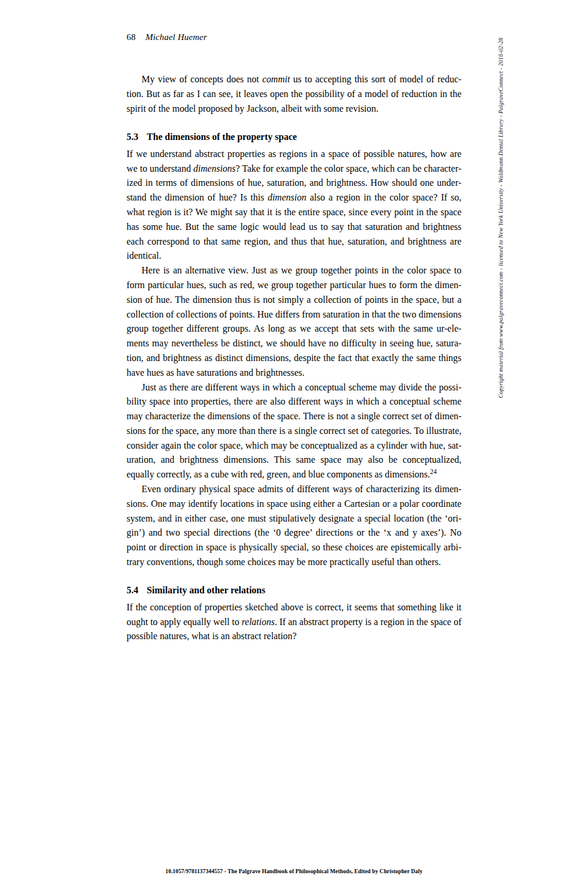68 Michael Huemer
My view of concepts does not commit us to accepting this sort of model of reduction. But as far as I can see, it leaves open the possibility of a model of reduction in the spirit of the model proposed by Jackson, albeit with some revision.
5.3 The dimensions of the property space
If we understand abstract properties as regions in a space of possible natures, how are we to understand dimensions? Take for example the color space, which can be characterized in terms of dimensions of hue, saturation, and brightness. How should one understand the dimension of hue? Is this dimension also a region in the color space? If so, what region is it? We might say that it is the entire space, since every point in the space has some hue. But the same logic would lead us to say that saturation and brightness each correspond to that same region, and thus that hue, saturation, and brightness are identical.
Here is an alternative view. Just as we group together points in the color space to form particular hues, such as red, we group together particular hues to form the dimension of hue. The dimension thus is not simply a collection of points in the space, but a collection of collections of points. Hue differs from saturation in that the two dimensions group together different groups. As long as we accept that sets with the same ur-elements may nevertheless be distinct, we should have no difficulty in seeing hue, saturation, and brightness as distinct dimensions, despite the fact that exactly the same things have hues as have saturations and brightnesses.
Just as there are different ways in which a conceptual scheme may divide the possibility space into properties, there are also different ways in which a conceptual scheme may characterize the dimensions of the space. There is not a single correct set of dimensions for the space, any more than there is a single correct set of categories. To illustrate, consider again the color space, which may be conceptualized as a cylinder with hue, saturation, and brightness dimensions. This same space may also be conceptualized, equally correctly, as a cube with red, green, and blue components as dimensions.24
Even ordinary physical space admits of different ways of characterizing its dimensions. One may identify locations in space using either a Cartesian or a polar coordinate system, and in either case, one must stipulatively designate a special location (the ‘origin’) and two special directions (the ‘0 degree’ directions or the ‘x and y axes’). No point or direction in space is physically special, so these choices are epistemically arbitrary conventions, though some choices may be more practically useful than others.
5.4 Similarity and other relations
If the conception of properties sketched above is correct, it seems that something like it ought to apply equally well to relations. If an abstract property is a region in the space of possible natures, what is an abstract relation?
Copyright material from www.palgraveconnect.com - licensed to New York University - Waldmann Dental Library - PalgraveConnect - 2016-02-28
10.1057/9781137344557 - The Palgrave Handbook of Philosophical Methods, Edited by Christopher Daly